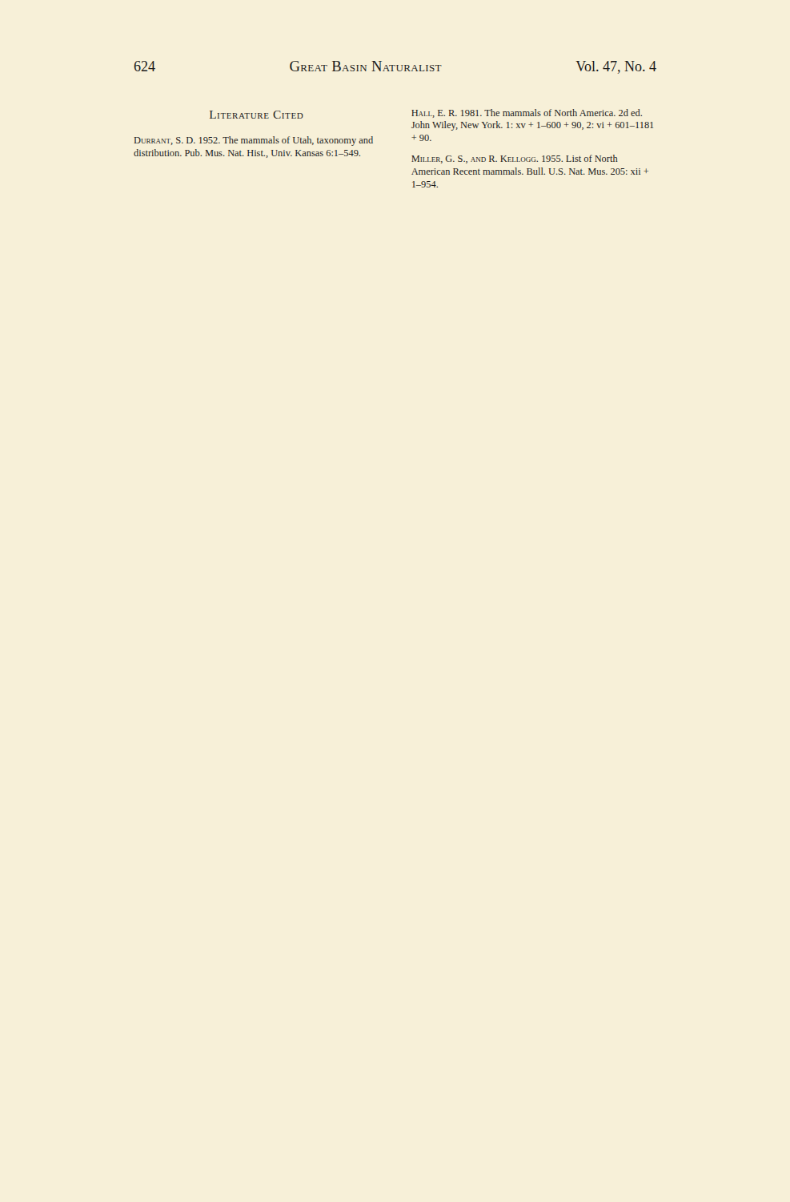624 Great Basin Naturalist Vol. 47, No. 4
Literature Cited
Durrant, S. D. 1952. The mammals of Utah, taxonomy and distribution. Pub. Mus. Nat. Hist., Univ. Kansas 6:1–549.
Hall, E. R. 1981. The mammals of North America. 2d ed. John Wiley, New York. 1: xv + 1–600 + 90, 2: vi + 601–1181 + 90.
Miller, G. S., and R. Kellogg. 1955. List of North American Recent mammals. Bull. U.S. Nat. Mus. 205: xii + 1–954.